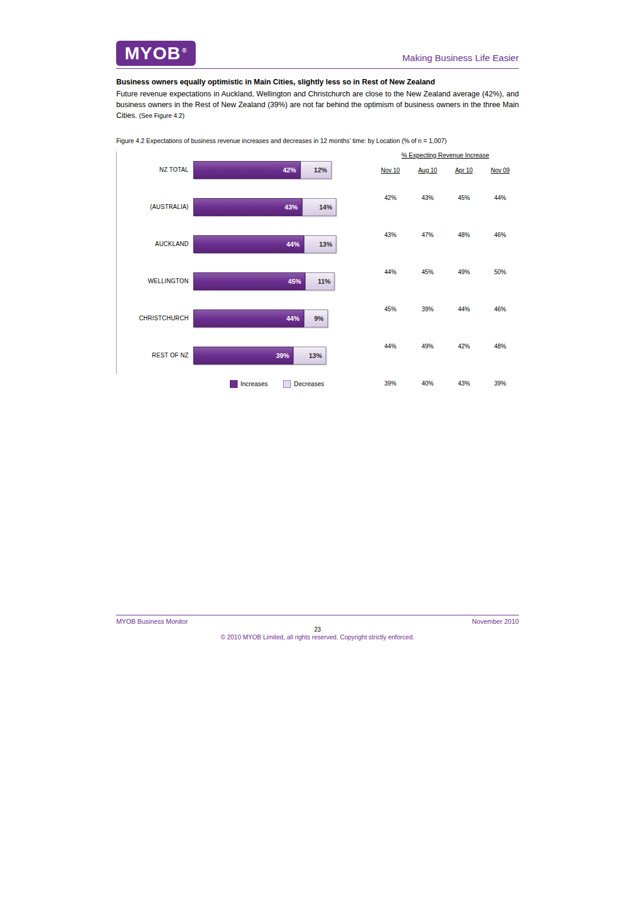MYOB®
Making Business Life Easier
Business owners equally optimistic in Main Cities, slightly less so in Rest of New Zealand
Future revenue expectations in Auckland, Wellington and Christchurch are close to the New Zealand average (42%), and business owners in the Rest of New Zealand (39%) are not far behind the optimism of business owners in the three Main Cities. (See Figure 4.2)
Figure 4.2 Expectations of business revenue increases and decreases in 12 months’ time: by Location (% of n = 1,007)
NZ TOTAL
42%
12%
(AUSTRALIA)
43%
14%
AUCKLAND
44%
13%
WELLINGTON
45%
11%
CHRISTCHURCH
44%
9%
REST OF NZ
39%
13%
Increases Decreases
% Expecting Revenue Increase
| Nov 10 | Aug 10 | Apr 10 | Nov 09 |
| --- | --- | --- | --- |
| 42% | 43% | 45% | 44% |
| 43% | 47% | 48% | 46% |
| 44% | 45% | 49% | 50% |
| 45% | 39% | 44% | 46% |
| 44% | 49% | 42% | 48% |
| 39% | 40% | 43% | 39% |
MYOB Business Monitor
November 2010
23
© 2010 MYOB Limited, all rights reserved. Copyright strictly enforced.